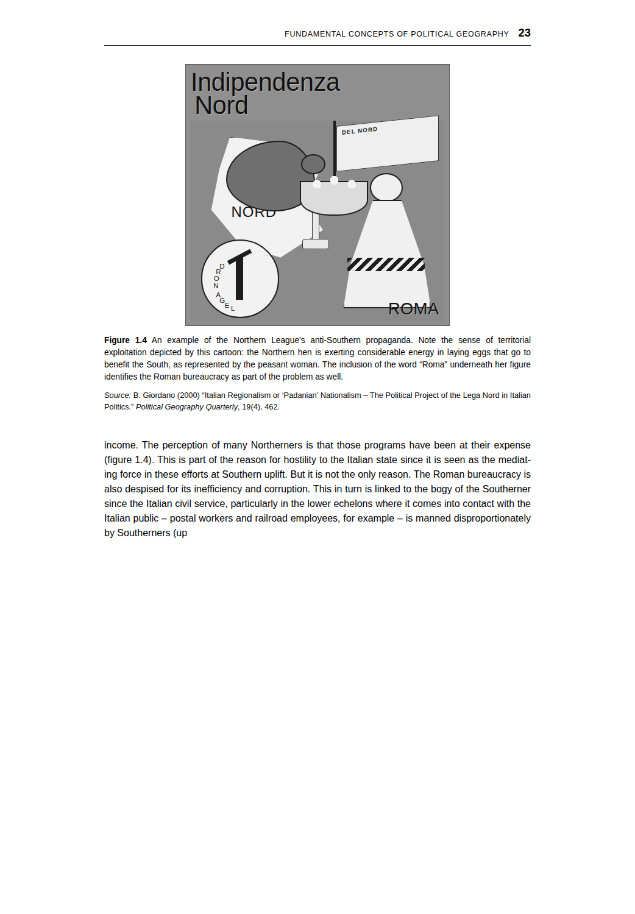Fundamental Concepts of Political Geography 23
IndipendenzaNord
DEL NORD
NORD
L E G A N O R D
ROMA
Figure 1.4 An example of the Northern League's anti-Southern propaganda. Note the sense of territorial exploitation depicted by this cartoon: the Northern hen is exerting considerable energy in laying eggs that go to benefit the South, as represented by the peasant woman. The inclusion of the word “Roma” underneath her figure identifies the Roman bureaucracy as part of the problem as well. Source: B. Giordano (2000) “Italian Regionalism or ‘Padanian’ Nationalism – The Political Project of the Lega Nord in Italian Politics.” Political Geography Quarterly, 19(4), 462.
income. The perception of many Northerners is that those programs have been at their expense (figure 1.4). This is part of the reason for hostility to the Italian state since it is seen as the mediating force in these efforts at Southern uplift. But it is not the only reason. The Roman bureaucracy is also despised for its inefficiency and corruption. This in turn is linked to the bogy of the Southerner since the Italian civil service, particularly in the lower echelons where it comes into contact with the Italian public – postal workers and railroad employees, for example – is manned disproportionately by Southerners (up